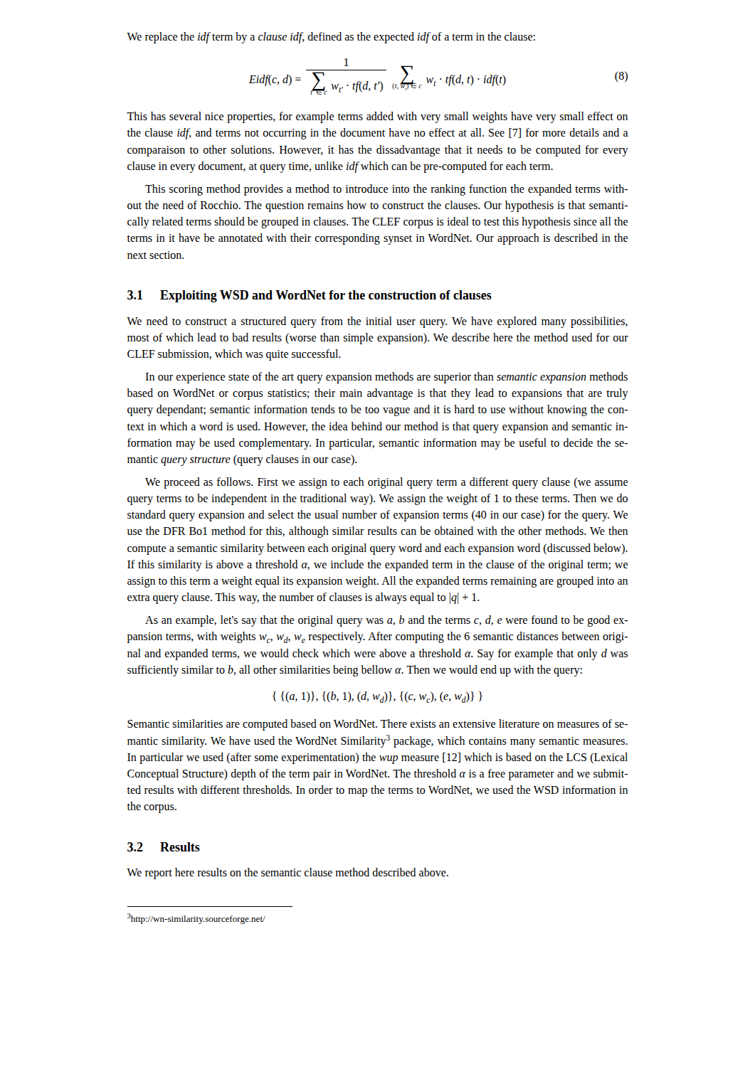We replace the idf term by a clause idf, defined as the expected idf of a term in the clause:
Eidf(c, d) = 1 ∑t′ ∈ c wt′ · tf(d, t′) ∑(t, wt) ∈ c wt · tf(d, t) · idf(t) (8)
This has several nice properties, for example terms added with very small weights have very small effect on the clause idf, and terms not occurring in the document have no effect at all. See [7] for more details and a comparaison to other solutions. However, it has the dissadvantage that it needs to be computed for every clause in every document, at query time, unlike idf which can be pre-computed for each term.
This scoring method provides a method to introduce into the ranking function the expanded terms without the need of Rocchio. The question remains how to construct the clauses. Our hypothesis is that semantically related terms should be grouped in clauses. The CLEF corpus is ideal to test this hypothesis since all the terms in it have be annotated with their corresponding synset in WordNet. Our approach is described in the next section.
3.1 Exploiting WSD and WordNet for the construction of clauses
We need to construct a structured query from the initial user query. We have explored many possibilities, most of which lead to bad results (worse than simple expansion). We describe here the method used for our CLEF submission, which was quite successful.
In our experience state of the art query expansion methods are superior than semantic expansion methods based on WordNet or corpus statistics; their main advantage is that they lead to expansions that are truly query dependant; semantic information tends to be too vague and it is hard to use without knowing the context in which a word is used. However, the idea behind our method is that query expansion and semantic information may be used complementary. In particular, semantic information may be useful to decide the semantic query structure (query clauses in our case).
We proceed as follows. First we assign to each original query term a different query clause (we assume query terms to be independent in the traditional way). We assign the weight of 1 to these terms. Then we do standard query expansion and select the usual number of expansion terms (40 in our case) for the query. We use the DFR Bo1 method for this, although similar results can be obtained with the other methods. We then compute a semantic similarity between each original query word and each expansion word (discussed below). If this similarity is above a threshold α, we include the expanded term in the clause of the original term; we assign to this term a weight equal its expansion weight. All the expanded terms remaining are grouped into an extra query clause. This way, the number of clauses is always equal to |q| + 1.
As an example, let's say that the original query was a, b and the terms c, d, e were found to be good expansion terms, with weights wc, wd, we respectively. After computing the 6 semantic distances between original and expanded terms, we would check which were above a threshold α. Say for example that only d was sufficiently similar to b, all other similarities being bellow α. Then we would end up with the query:
{ {(a, 1)}, {(b, 1), (d, wd)}, {(c, wc), (e, wd)} }
Semantic similarities are computed based on WordNet. There exists an extensive literature on measures of semantic similarity. We have used the WordNet Similarity3 package, which contains many semantic measures. In particular we used (after some experimentation) the wup measure [12] which is based on the LCS (Lexical Conceptual Structure) depth of the term pair in WordNet. The threshold α is a free parameter and we submitted results with different thresholds. In order to map the terms to WordNet, we used the WSD information in the corpus.
3.2 Results
We report here results on the semantic clause method described above.
3http://wn-similarity.sourceforge.net/